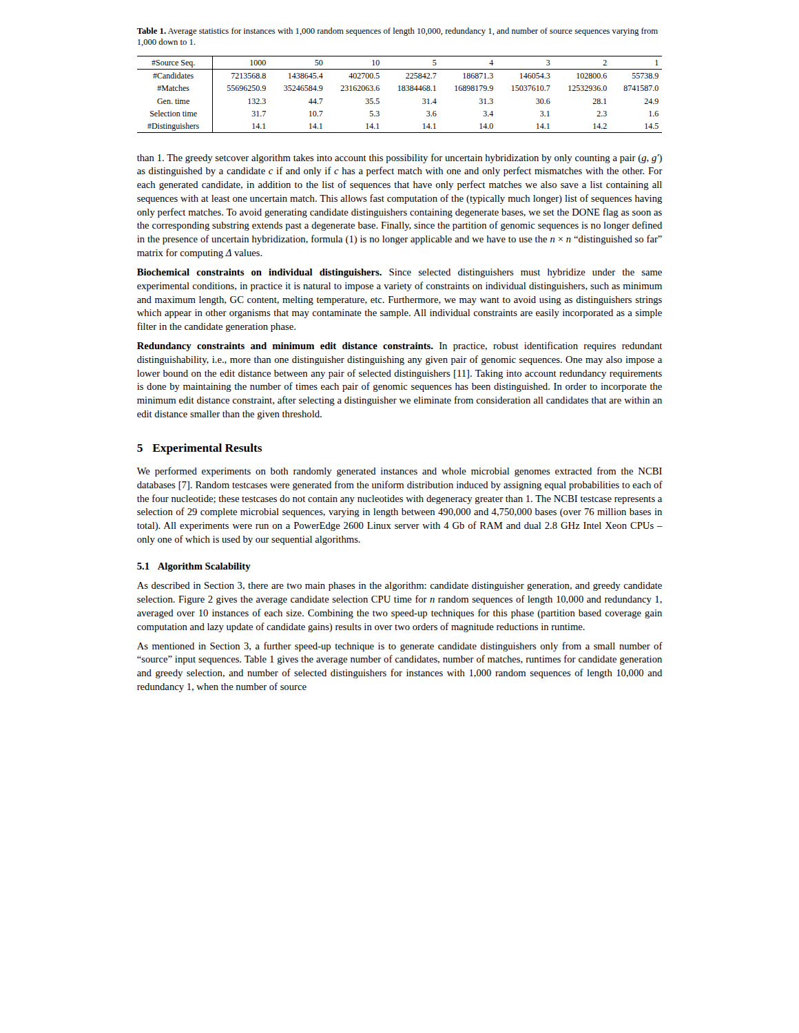Table 1. Average statistics for instances with 1,000 random sequences of length 10,000, redundancy 1, and number of source sequences varying from 1,000 down to 1.
| #Source Seq. | 1000 | 50 | 10 | 5 | 4 | 3 | 2 | 1 |
| #Candidates | 7213568.8 | 1438645.4 | 402700.5 | 225842.7 | 186871.3 | 146054.3 | 102800.6 | 55738.9 |
| #Matches | 55696250.9 | 35246584.9 | 23162063.6 | 18384468.1 | 16898179.9 | 15037610.7 | 12532936.0 | 8741587.0 |
| Gen. time | 132.3 | 44.7 | 35.5 | 31.4 | 31.3 | 30.6 | 28.1 | 24.9 |
| Selection time | 31.7 | 10.7 | 5.3 | 3.6 | 3.4 | 3.1 | 2.3 | 1.6 |
| #Distinguishers | 14.1 | 14.1 | 14.1 | 14.1 | 14.0 | 14.1 | 14.2 | 14.5 |
than 1. The greedy setcover algorithm takes into account this possibility for uncertain hybridization by only counting a pair (g, g′) as distinguished by a candidate c if and only if c has a perfect match with one and only perfect mismatches with the other. For each generated candidate, in addition to the list of sequences that have only perfect matches we also save a list containing all sequences with at least one uncertain match. This allows fast computation of the (typically much longer) list of sequences having only perfect matches. To avoid generating candidate distinguishers containing degenerate bases, we set the DONE flag as soon as the corresponding substring extends past a degenerate base. Finally, since the partition of genomic sequences is no longer defined in the presence of uncertain hybridization, formula (1) is no longer applicable and we have to use the n × n “distinguished so far” matrix for computing Δ values.
Biochemical constraints on individual distinguishers. Since selected distinguishers must hybridize under the same experimental conditions, in practice it is natural to impose a variety of constraints on individual distinguishers, such as minimum and maximum length, GC content, melting temperature, etc. Furthermore, we may want to avoid using as distinguishers strings which appear in other organisms that may contaminate the sample. All individual constraints are easily incorporated as a simple filter in the candidate generation phase.
Redundancy constraints and minimum edit distance constraints. In practice, robust identification requires redundant distinguishability, i.e., more than one distinguisher distinguishing any given pair of genomic sequences. One may also impose a lower bound on the edit distance between any pair of selected distinguishers [11]. Taking into account redundancy requirements is done by maintaining the number of times each pair of genomic sequences has been distinguished. In order to incorporate the minimum edit distance constraint, after selecting a distinguisher we eliminate from consideration all candidates that are within an edit distance smaller than the given threshold.
5 Experimental Results
We performed experiments on both randomly generated instances and whole microbial genomes extracted from the NCBI databases [7]. Random testcases were generated from the uniform distribution induced by assigning equal probabilities to each of the four nucleotide; these testcases do not contain any nucleotides with degeneracy greater than 1. The NCBI testcase represents a selection of 29 complete microbial sequences, varying in length between 490,000 and 4,750,000 bases (over 76 million bases in total). All experiments were run on a PowerEdge 2600 Linux server with 4 Gb of RAM and dual 2.8 GHz Intel Xeon CPUs – only one of which is used by our sequential algorithms.
5.1 Algorithm Scalability
As described in Section 3, there are two main phases in the algorithm: candidate distinguisher generation, and greedy candidate selection. Figure 2 gives the average candidate selection CPU time for n random sequences of length 10,000 and redundancy 1, averaged over 10 instances of each size. Combining the two speed-up techniques for this phase (partition based coverage gain computation and lazy update of candidate gains) results in over two orders of magnitude reductions in runtime.
As mentioned in Section 3, a further speed-up technique is to generate candidate distinguishers only from a small number of “source” input sequences. Table 1 gives the average number of candidates, number of matches, runtimes for candidate generation and greedy selection, and number of selected distinguishers for instances with 1,000 random sequences of length 10,000 and redundancy 1, when the number of source